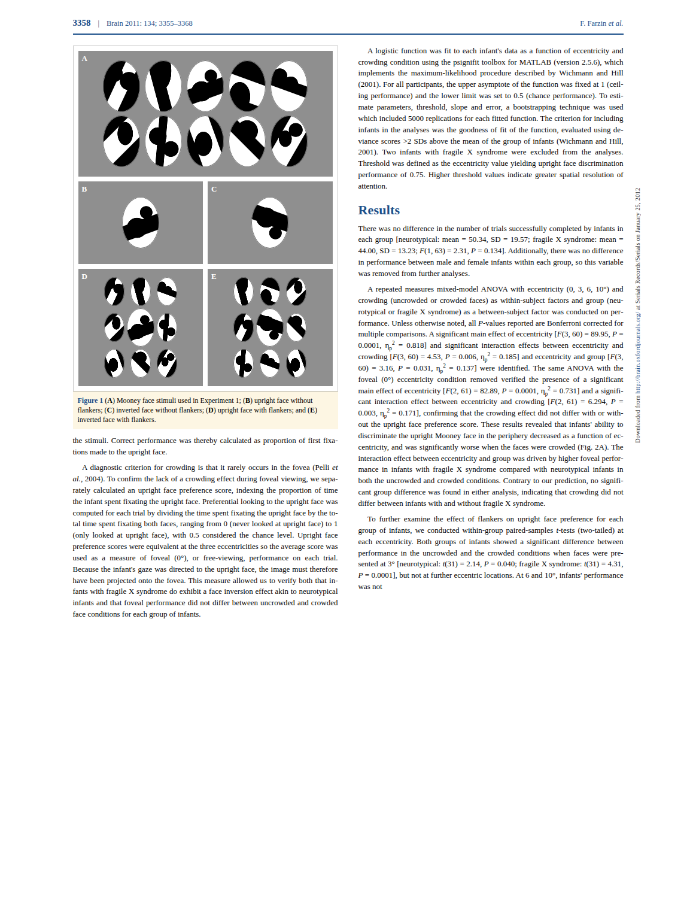3358 | Brain 2011: 134; 3355–3368
F. Farzin et al.
Downloaded from http://brain.oxfordjournals.org/ at Serials Records/Serials on January 25, 2012
A
B
C
D
E
Figure 1 (A) Mooney face stimuli used in Experiment 1; (B) upright face without flankers; (C) inverted face without flankers; (D) upright face with flankers; and (E) inverted face with flankers.
the stimuli. Correct performance was thereby calculated as proportion of first fixations made to the upright face.
A diagnostic criterion for crowding is that it rarely occurs in the fovea (Pelli et al., 2004). To confirm the lack of a crowding effect during foveal viewing, we separately calculated an upright face preference score, indexing the proportion of time the infant spent fixating the upright face. Preferential looking to the upright face was computed for each trial by dividing the time spent fixating the upright face by the total time spent fixating both faces, ranging from 0 (never looked at upright face) to 1 (only looked at upright face), with 0.5 considered the chance level. Upright face preference scores were equivalent at the three eccentricities so the average score was used as a measure of foveal (0°), or free-viewing, performance on each trial. Because the infant's gaze was directed to the upright face, the image must therefore have been projected onto the fovea. This measure allowed us to verify both that infants with fragile X syndrome do exhibit a face inversion effect akin to neurotypical infants and that foveal performance did not differ between uncrowded and crowded face conditions for each group of infants.
A logistic function was fit to each infant's data as a function of eccentricity and crowding condition using the psignifit toolbox for MATLAB (version 2.5.6), which implements the maximum-likelihood procedure described by Wichmann and Hill (2001). For all participants, the upper asymptote of the function was fixed at 1 (ceiling performance) and the lower limit was set to 0.5 (chance performance). To estimate parameters, threshold, slope and error, a bootstrapping technique was used which included 5000 replications for each fitted function. The criterion for including infants in the analyses was the goodness of fit of the function, evaluated using deviance scores >2 SDs above the mean of the group of infants (Wichmann and Hill, 2001). Two infants with fragile X syndrome were excluded from the analyses. Threshold was defined as the eccentricity value yielding upright face discrimination performance of 0.75. Higher threshold values indicate greater spatial resolution of attention.
Results
There was no difference in the number of trials successfully completed by infants in each group [neurotypical: mean = 50.34, SD = 19.57; fragile X syndrome: mean = 44.00, SD = 13.23; F(1, 63) = 2.31, P = 0.134]. Additionally, there was no difference in performance between male and female infants within each group, so this variable was removed from further analyses.
A repeated measures mixed-model ANOVA with eccentricity (0, 3, 6, 10°) and crowding (uncrowded or crowded faces) as within-subject factors and group (neurotypical or fragile X syndrome) as a between-subject factor was conducted on performance. Unless otherwise noted, all P-values reported are Bonferroni corrected for multiple comparisons. A significant main effect of eccentricity [F(3, 60) = 89.95, P = 0.0001, ηp2 = 0.818] and significant interaction effects between eccentricity and crowding [F(3, 60) = 4.53, P = 0.006, ηp2 = 0.185] and eccentricity and group [F(3, 60) = 3.16, P = 0.031, ηp2 = 0.137] were identified. The same ANOVA with the foveal (0°) eccentricity condition removed verified the presence of a significant main effect of eccentricity [F(2, 61) = 82.89, P = 0.0001, ηp2 = 0.731] and a significant interaction effect between eccentricity and crowding [F(2, 61) = 6.294, P = 0.003, ηp2 = 0.171], confirming that the crowding effect did not differ with or without the upright face preference score. These results revealed that infants' ability to discriminate the upright Mooney face in the periphery decreased as a function of eccentricity, and was significantly worse when the faces were crowded (Fig. 2A). The interaction effect between eccentricity and group was driven by higher foveal performance in infants with fragile X syndrome compared with neurotypical infants in both the uncrowded and crowded conditions. Contrary to our prediction, no significant group difference was found in either analysis, indicating that crowding did not differ between infants with and without fragile X syndrome.
To further examine the effect of flankers on upright face preference for each group of infants, we conducted within-group paired-samples t-tests (two-tailed) at each eccentricity. Both groups of infants showed a significant difference between performance in the uncrowded and the crowded conditions when faces were presented at 3° [neurotypical: t(31) = 2.14, P = 0.040; fragile X syndrome: t(31) = 4.31, P = 0.0001], but not at further eccentric locations. At 6 and 10°, infants' performance was not